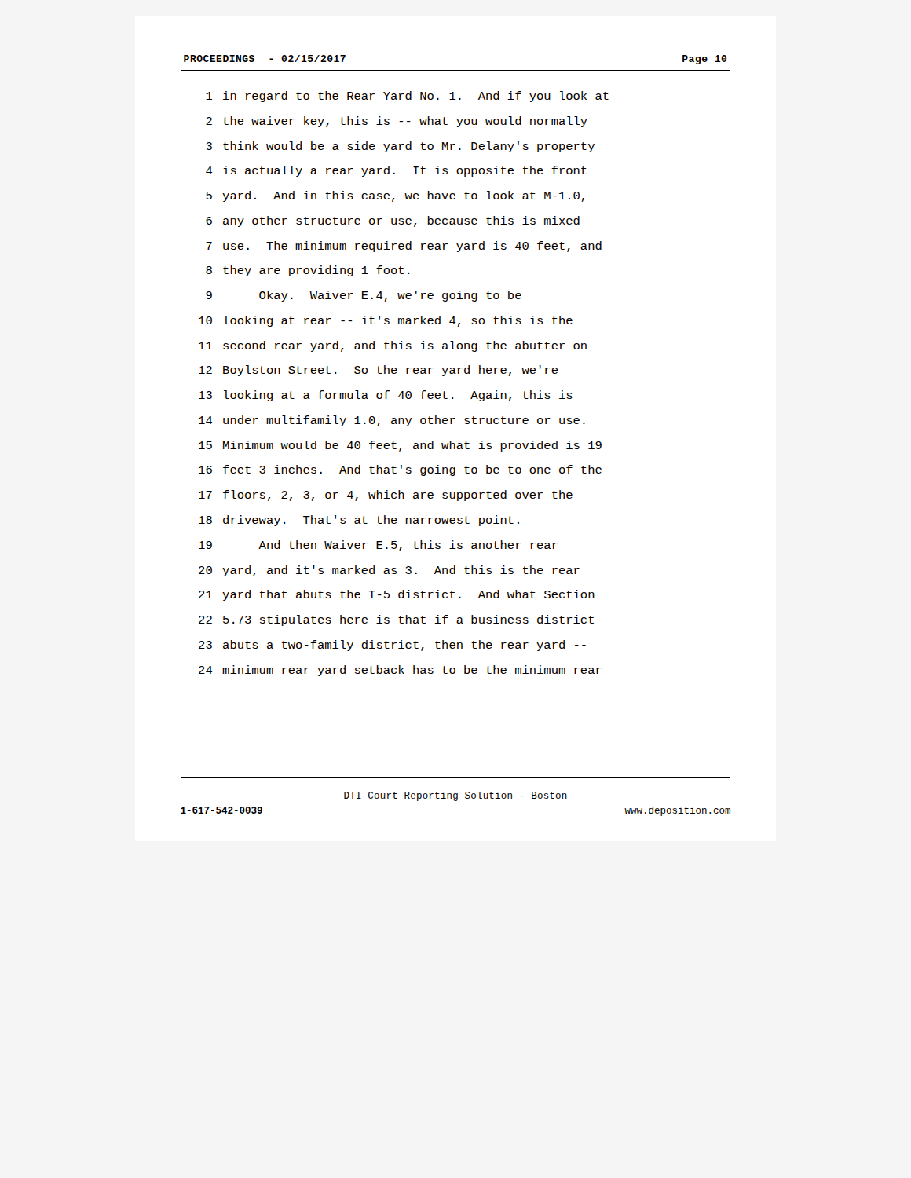PROCEEDINGS - 02/15/2017
Page 10
in regard to the Rear Yard No. 1. And if you look at
the waiver key, this is -- what you would normally
think would be a side yard to Mr. Delany's property
is actually a rear yard. It is opposite the front
yard. And in this case, we have to look at M-1.0,
any other structure or use, because this is mixed
use. The minimum required rear yard is 40 feet, and
they are providing 1 foot.
Okay. Waiver E.4, we're going to be
looking at rear -- it's marked 4, so this is the
second rear yard, and this is along the abutter on
Boylston Street. So the rear yard here, we're
looking at a formula of 40 feet. Again, this is
under multifamily 1.0, any other structure or use.
Minimum would be 40 feet, and what is provided is 19
feet 3 inches. And that's going to be to one of the
floors, 2, 3, or 4, which are supported over the
driveway. That's at the narrowest point.
And then Waiver E.5, this is another rear
yard, and it's marked as 3. And this is the rear
yard that abuts the T-5 district. And what Section
5.73 stipulates here is that if a business district
abuts a two-family district, then the rear yard --
minimum rear yard setback has to be the minimum rear
DTI Court Reporting Solution - Boston
1-617-542-0039
www.deposition.com